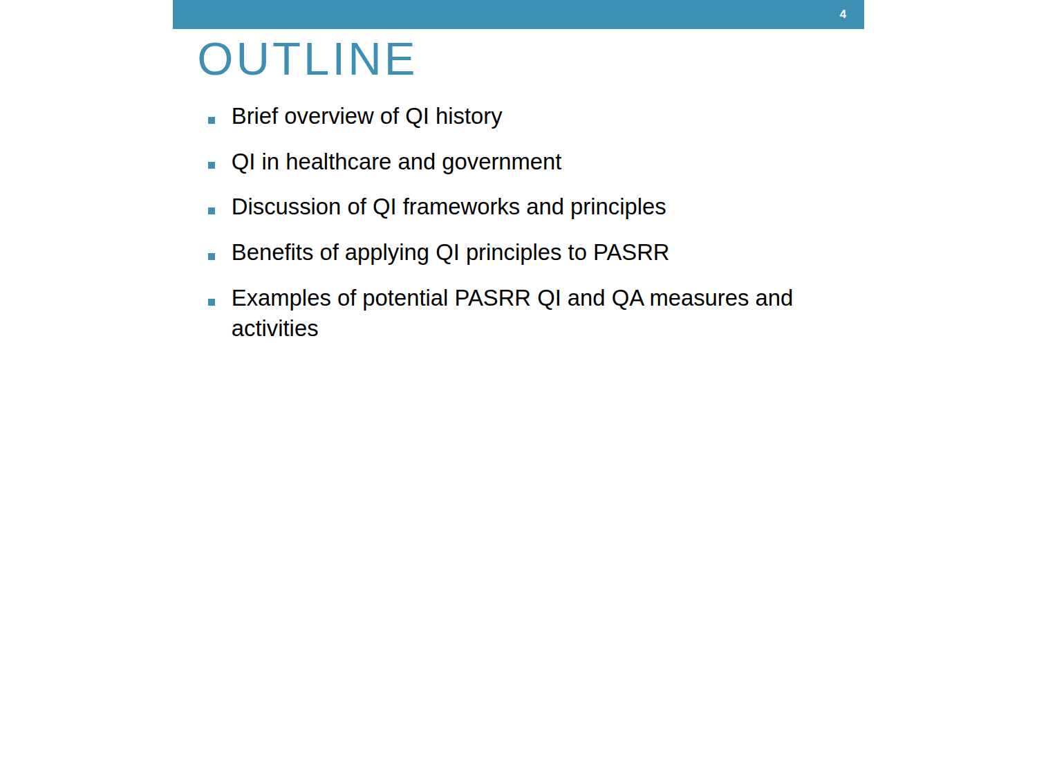4
OUTLINE
Brief overview of QI history
QI in healthcare and government
Discussion of QI frameworks and principles
Benefits of applying QI principles to PASRR
Examples of potential PASRR QI and QA measures and activities